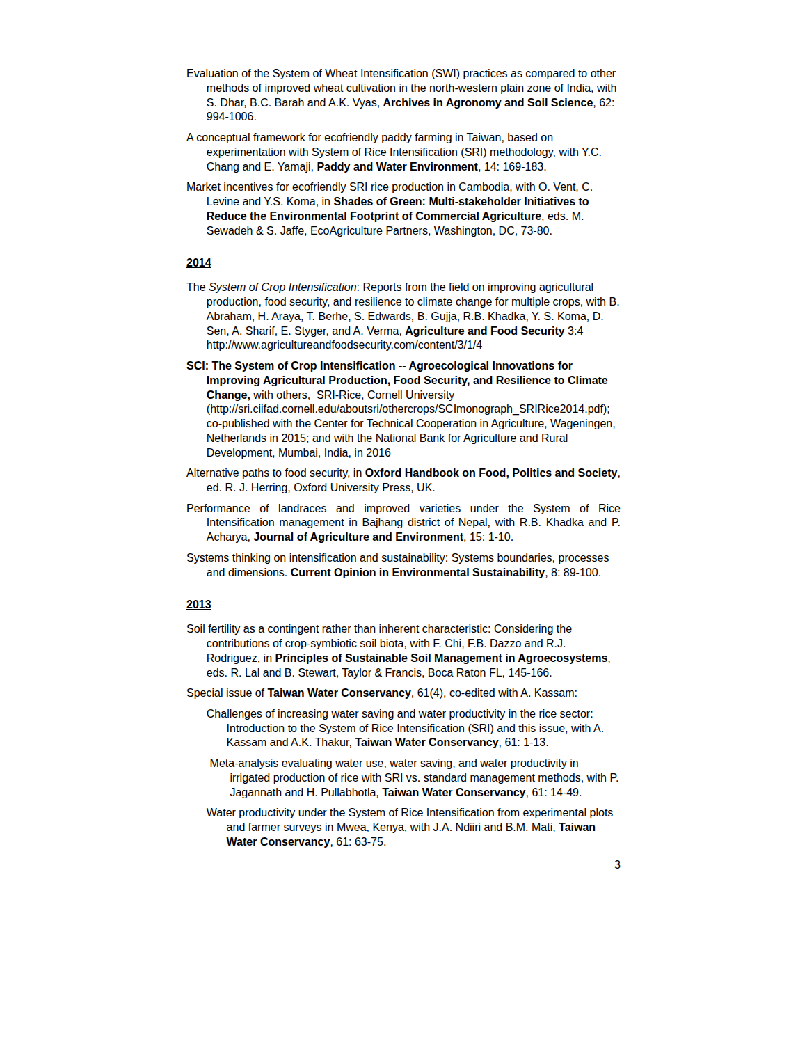Evaluation of the System of Wheat Intensification (SWI) practices as compared to other methods of improved wheat cultivation in the north-western plain zone of India, with S. Dhar, B.C. Barah and A.K. Vyas, Archives in Agronomy and Soil Science, 62: 994-1006.
A conceptual framework for ecofriendly paddy farming in Taiwan, based on experimentation with System of Rice Intensification (SRI) methodology, with Y.C. Chang and E. Yamaji, Paddy and Water Environment, 14: 169-183.
Market incentives for ecofriendly SRI rice production in Cambodia, with O. Vent, C. Levine and Y.S. Koma, in Shades of Green: Multi-stakeholder Initiatives to Reduce the Environmental Footprint of Commercial Agriculture, eds. M. Sewadeh & S. Jaffe, EcoAgriculture Partners, Washington, DC, 73-80.
2014
The System of Crop Intensification: Reports from the field on improving agricultural production, food security, and resilience to climate change for multiple crops, with B. Abraham, H. Araya, T. Berhe, S. Edwards, B. Gujja, R.B. Khadka, Y. S. Koma, D. Sen, A. Sharif, E. Styger, and A. Verma, Agriculture and Food Security 3:4 http://www.agricultureandfoodsecurity.com/content/3/1/4
SCI: The System of Crop Intensification -- Agroecological Innovations for Improving Agricultural Production, Food Security, and Resilience to Climate Change, with others, SRI-Rice, Cornell University (http://sri.ciifad.cornell.edu/aboutsri/othercrops/SCImonograph_SRIRice2014.pdf); co-published with the Center for Technical Cooperation in Agriculture, Wageningen, Netherlands in 2015; and with the National Bank for Agriculture and Rural Development, Mumbai, India, in 2016
Alternative paths to food security, in Oxford Handbook on Food, Politics and Society, ed. R. J. Herring, Oxford University Press, UK.
Performance of landraces and improved varieties under the System of Rice Intensification management in Bajhang district of Nepal, with R.B. Khadka and P. Acharya, Journal of Agriculture and Environment, 15: 1-10.
Systems thinking on intensification and sustainability: Systems boundaries, processes and dimensions. Current Opinion in Environmental Sustainability, 8: 89-100.
2013
Soil fertility as a contingent rather than inherent characteristic: Considering the contributions of crop-symbiotic soil biota, with F. Chi, F.B. Dazzo and R.J. Rodriguez, in Principles of Sustainable Soil Management in Agroecosystems, eds. R. Lal and B. Stewart, Taylor & Francis, Boca Raton FL, 145-166.
Special issue of Taiwan Water Conservancy, 61(4), co-edited with A. Kassam:
Challenges of increasing water saving and water productivity in the rice sector: Introduction to the System of Rice Intensification (SRI) and this issue, with A. Kassam and A.K. Thakur, Taiwan Water Conservancy, 61: 1-13.
Meta-analysis evaluating water use, water saving, and water productivity in irrigated production of rice with SRI vs. standard management methods, with P. Jagannath and H. Pullabhotla, Taiwan Water Conservancy, 61: 14-49.
Water productivity under the System of Rice Intensification from experimental plots and farmer surveys in Mwea, Kenya, with J.A. Ndiiri and B.M. Mati, Taiwan Water Conservancy, 61: 63-75.
3